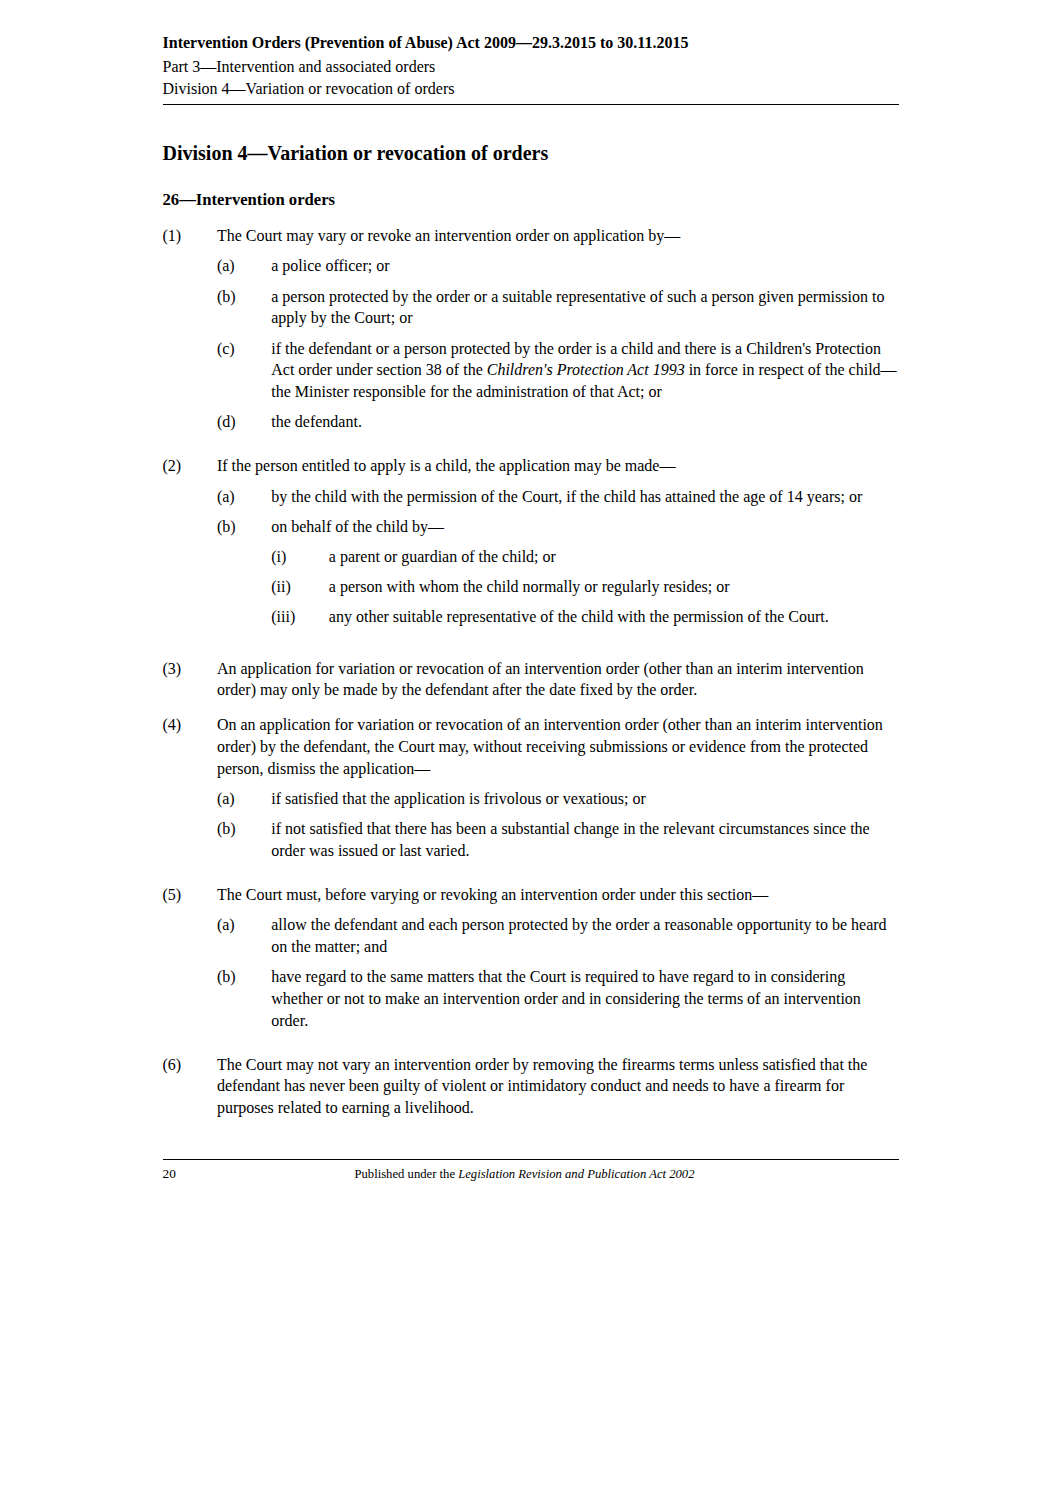Intervention Orders (Prevention of Abuse) Act 2009—29.3.2015 to 30.11.2015 Part 3—Intervention and associated orders Division 4—Variation or revocation of orders
Division 4—Variation or revocation of orders
26—Intervention orders
(1)
The Court may vary or revoke an intervention order on application by—
(a)
a police officer; or
(b)
a person protected by the order or a suitable representative of such a person given permission to apply by the Court; or
(c)
if the defendant or a person protected by the order is a child and there is a Children's Protection Act order under section 38 of the Children's Protection Act 1993 in force in respect of the child—the Minister responsible for the administration of that Act; or
(d)
the defendant.
(2)
If the person entitled to apply is a child, the application may be made—
(a)
by the child with the permission of the Court, if the child has attained the age of 14 years; or
(b)
on behalf of the child by—
(i)
a parent or guardian of the child; or
(ii)
a person with whom the child normally or regularly resides; or
(iii)
any other suitable representative of the child with the permission of the Court.
(3)
An application for variation or revocation of an intervention order (other than an interim intervention order) may only be made by the defendant after the date fixed by the order.
(4)
On an application for variation or revocation of an intervention order (other than an interim intervention order) by the defendant, the Court may, without receiving submissions or evidence from the protected person, dismiss the application—
(a)
if satisfied that the application is frivolous or vexatious; or
(b)
if not satisfied that there has been a substantial change in the relevant circumstances since the order was issued or last varied.
(5)
The Court must, before varying or revoking an intervention order under this section—
(a)
allow the defendant and each person protected by the order a reasonable opportunity to be heard on the matter; and
(b)
have regard to the same matters that the Court is required to have regard to in considering whether or not to make an intervention order and in considering the terms of an intervention order.
(6)
The Court may not vary an intervention order by removing the firearms terms unless satisfied that the defendant has never been guilty of violent or intimidatory conduct and needs to have a firearm for purposes related to earning a livelihood.
20 Published under the Legislation Revision and Publication Act 2002